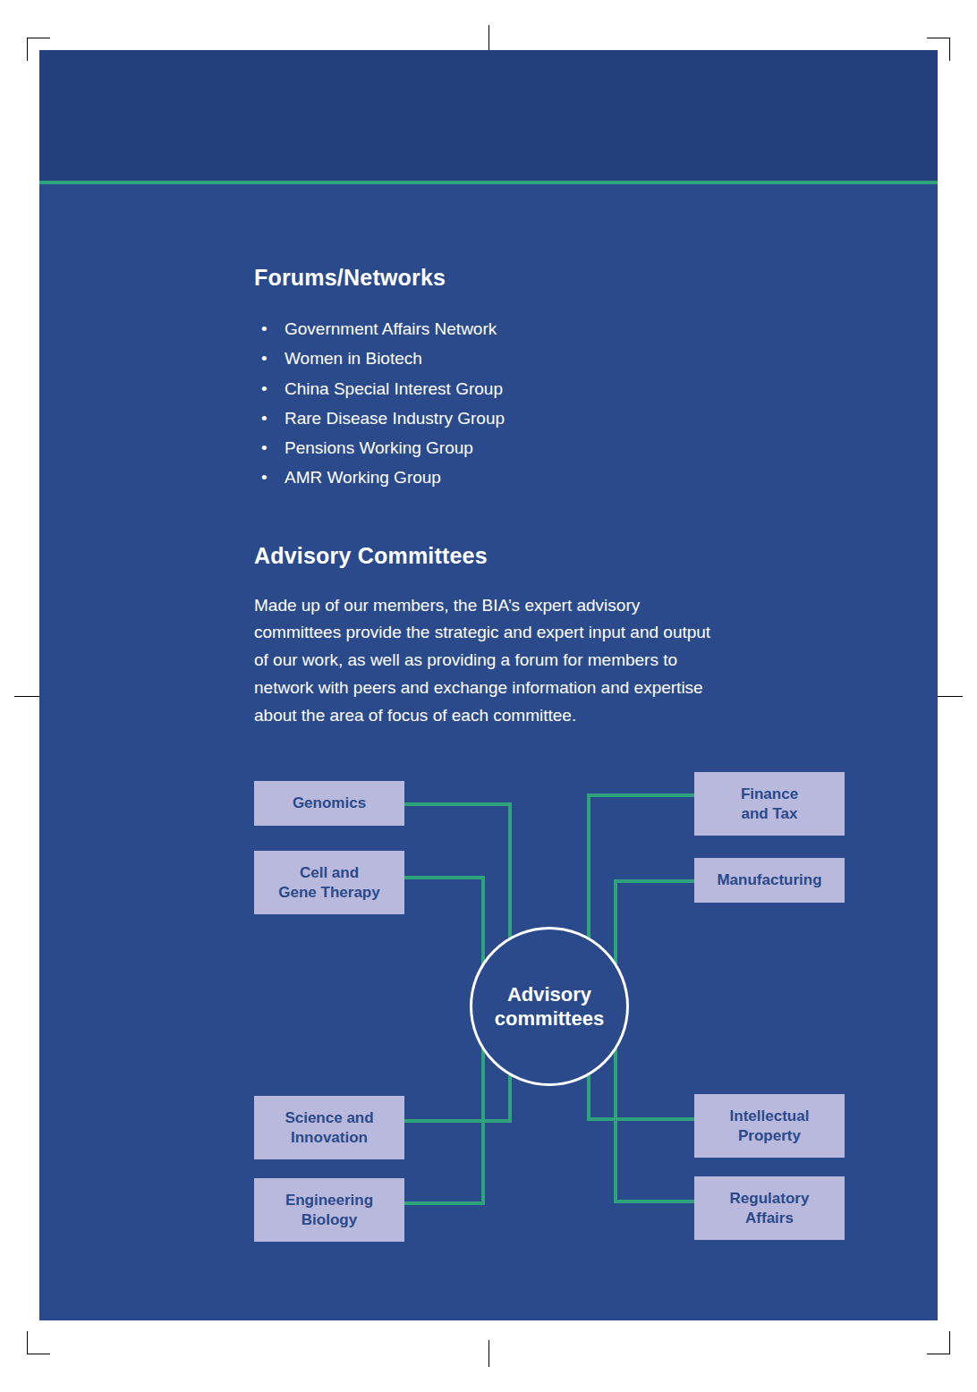Forums/Networks
Government Affairs Network
Women in Biotech
China Special Interest Group
Rare Disease Industry Group
Pensions Working Group
AMR Working Group
Advisory Committees
Made up of our members, the BIA’s expert advisory committees provide the strategic and expert input and output of our work, as well as providing a forum for members to network with peers and exchange information and expertise about the area of focus of each committee.
Genomics
Cell and
Gene Therapy
Science and
Innovation
Engineering
Biology
Finance
and Tax
Manufacturing
Intellectual
Property
Regulatory
Affairs
Advisory
committees